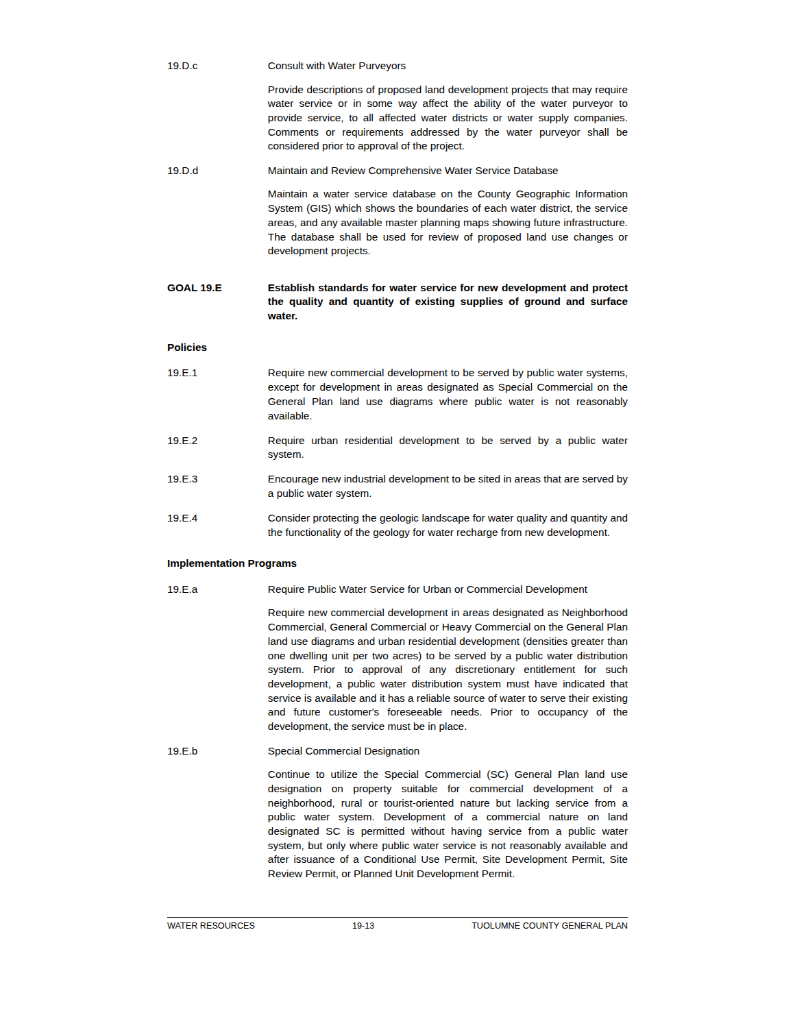19.D.c
Consult with Water Purveyors
Provide descriptions of proposed land development projects that may require water service or in some way affect the ability of the water purveyor to provide service, to all affected water districts or water supply companies. Comments or requirements addressed by the water purveyor shall be considered prior to approval of the project.
19.D.d
Maintain and Review Comprehensive Water Service Database
Maintain a water service database on the County Geographic Information System (GIS) which shows the boundaries of each water district, the service areas, and any available master planning maps showing future infrastructure. The database shall be used for review of proposed land use changes or development projects.
GOAL 19.E
Establish standards for water service for new development and protect the quality and quantity of existing supplies of ground and surface water.
Policies
19.E.1
Require new commercial development to be served by public water systems, except for development in areas designated as Special Commercial on the General Plan land use diagrams where public water is not reasonably available.
19.E.2
Require urban residential development to be served by a public water system.
19.E.3
Encourage new industrial development to be sited in areas that are served by a public water system.
19.E.4
Consider protecting the geologic landscape for water quality and quantity and the functionality of the geology for water recharge from new development.
Implementation Programs
19.E.a
Require Public Water Service for Urban or Commercial Development
Require new commercial development in areas designated as Neighborhood Commercial, General Commercial or Heavy Commercial on the General Plan land use diagrams and urban residential development (densities greater than one dwelling unit per two acres) to be served by a public water distribution system. Prior to approval of any discretionary entitlement for such development, a public water distribution system must have indicated that service is available and it has a reliable source of water to serve their existing and future customer's foreseeable needs. Prior to occupancy of the development, the service must be in place.
19.E.b
Special Commercial Designation
Continue to utilize the Special Commercial (SC) General Plan land use designation on property suitable for commercial development of a neighborhood, rural or tourist-oriented nature but lacking service from a public water system. Development of a commercial nature on land designated SC is permitted without having service from a public water system, but only where public water service is not reasonably available and after issuance of a Conditional Use Permit, Site Development Permit, Site Review Permit, or Planned Unit Development Permit.
WATER RESOURCES
19-13
TUOLUMNE COUNTY GENERAL PLAN